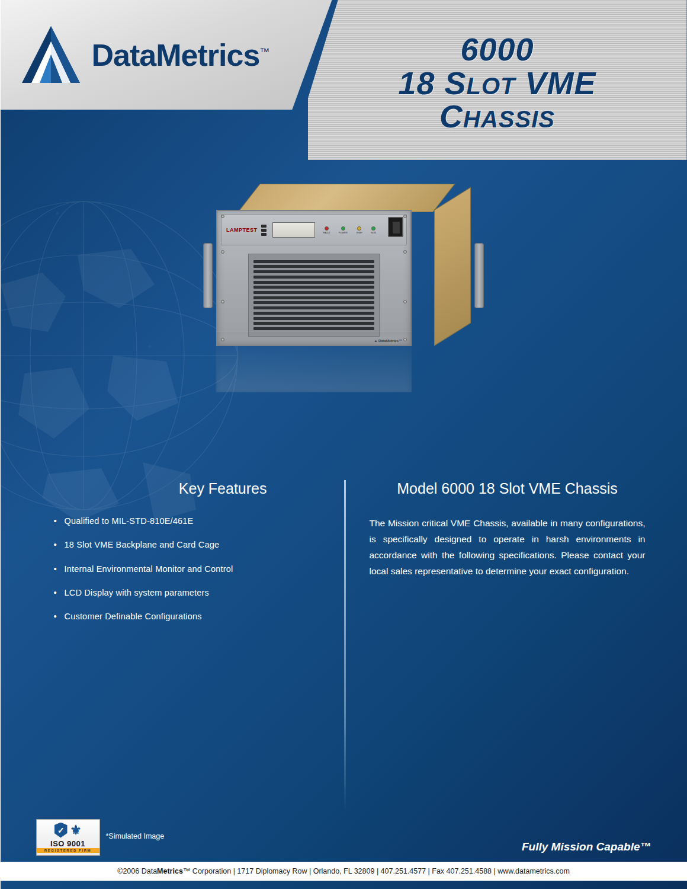Data Metrics™
6000 18 SLOT VME CHASSIS
LAMPTEST
FAULT
POWER
TEMP
RUN
▲ DataMetrics™
Key Features
Qualified to MIL-STD-810E/461E
18 Slot VME Backplane and Card Cage
Internal Environmental Monitor and Control
LCD Display with system parameters
Customer Definable Configurations
Model 6000 18 Slot VME Chassis
The Mission critical VME Chassis, available in many configurations, is specifically designed to operate in harsh environments in accordance with the following specifications. Please contact your local sales representative to determine your exact configuration.
✓
⚜
ISO 9001
REGISTERED FIRM
*Simulated Image
Fully Mission Capable™
©2006 DataMetrics™ Corporation | 1717 Diplomacy Row | Orlando, FL 32809 | 407.251.4577 | Fax 407.251.4588 | www.datametrics.com